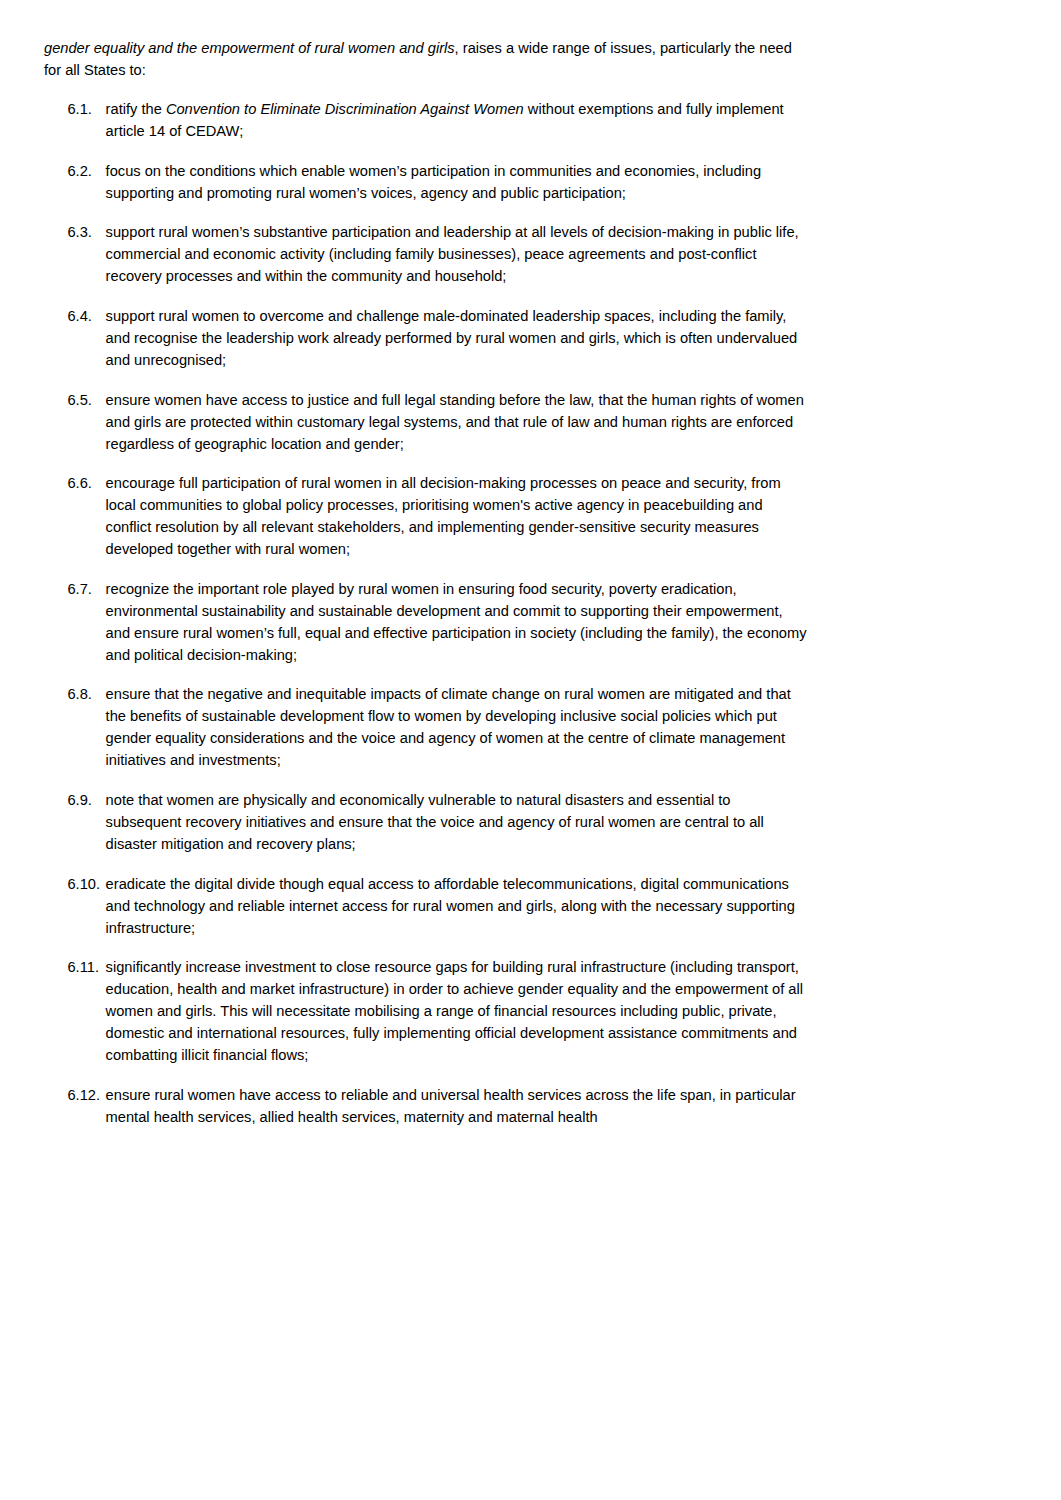gender equality and the empowerment of rural women and girls, raises a wide range of issues, particularly the need for all States to:
6.1. ratify the Convention to Eliminate Discrimination Against Women without exemptions and fully implement article 14 of CEDAW;
6.2. focus on the conditions which enable women’s participation in communities and economies, including supporting and promoting rural women’s voices, agency and public participation;
6.3. support rural women’s substantive participation and leadership at all levels of decision-making in public life, commercial and economic activity (including family businesses), peace agreements and post-conflict recovery processes and within the community and household;
6.4. support rural women to overcome and challenge male-dominated leadership spaces, including the family, and recognise the leadership work already performed by rural women and girls, which is often undervalued and unrecognised;
6.5. ensure women have access to justice and full legal standing before the law, that the human rights of women and girls are protected within customary legal systems, and that rule of law and human rights are enforced regardless of geographic location and gender;
6.6. encourage full participation of rural women in all decision-making processes on peace and security, from local communities to global policy processes, prioritising women's active agency in peacebuilding and conflict resolution by all relevant stakeholders, and implementing gender-sensitive security measures developed together with rural women;
6.7. recognize the important role played by rural women in ensuring food security, poverty eradication, environmental sustainability and sustainable development and commit to supporting their empowerment, and ensure rural women’s full, equal and effective participation in society (including the family), the economy and political decision-making;
6.8. ensure that the negative and inequitable impacts of climate change on rural women are mitigated and that the benefits of sustainable development flow to women by developing inclusive social policies which put gender equality considerations and the voice and agency of women at the centre of climate management initiatives and investments;
6.9. note that women are physically and economically vulnerable to natural disasters and essential to subsequent recovery initiatives and ensure that the voice and agency of rural women are central to all disaster mitigation and recovery plans;
6.10. eradicate the digital divide though equal access to affordable telecommunications, digital communications and technology and reliable internet access for rural women and girls, along with the necessary supporting infrastructure;
6.11. significantly increase investment to close resource gaps for building rural infrastructure (including transport, education, health and market infrastructure) in order to achieve gender equality and the empowerment of all women and girls. This will necessitate mobilising a range of financial resources including public, private, domestic and international resources, fully implementing official development assistance commitments and combatting illicit financial flows;
6.12. ensure rural women have access to reliable and universal health services across the life span, in particular mental health services, allied health services, maternity and maternal health